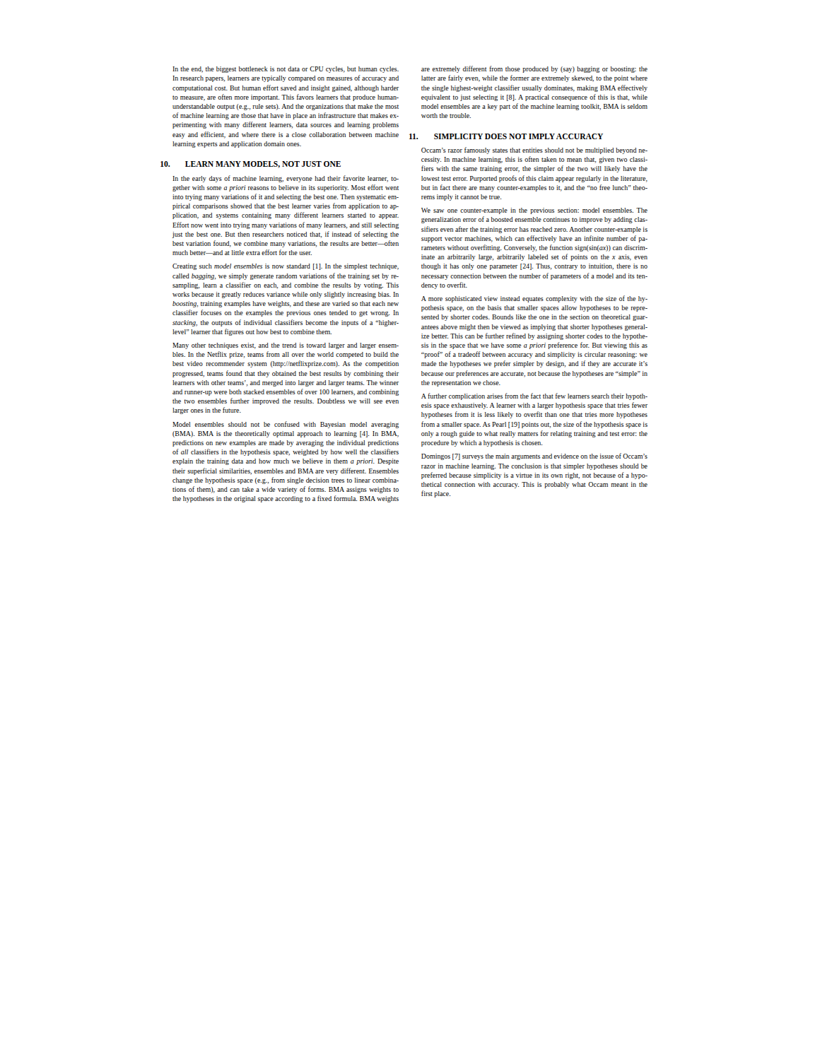In the end, the biggest bottleneck is not data or CPU cycles, but human cycles. In research papers, learners are typically compared on measures of accuracy and computational cost. But human effort saved and insight gained, although harder to measure, are often more important. This favors learners that produce human-understandable output (e.g., rule sets). And the organizations that make the most of machine learning are those that have in place an infrastructure that makes experimenting with many different learners, data sources and learning problems easy and efficient, and where there is a close collaboration between machine learning experts and application domain ones.
10. LEARN MANY MODELS, NOT JUST ONE
In the early days of machine learning, everyone had their favorite learner, together with some a priori reasons to believe in its superiority. Most effort went into trying many variations of it and selecting the best one. Then systematic empirical comparisons showed that the best learner varies from application to application, and systems containing many different learners started to appear. Effort now went into trying many variations of many learners, and still selecting just the best one. But then researchers noticed that, if instead of selecting the best variation found, we combine many variations, the results are better—often much better—and at little extra effort for the user.
Creating such model ensembles is now standard [1]. In the simplest technique, called bagging, we simply generate random variations of the training set by resampling, learn a classifier on each, and combine the results by voting. This works because it greatly reduces variance while only slightly increasing bias. In boosting, training examples have weights, and these are varied so that each new classifier focuses on the examples the previous ones tended to get wrong. In stacking, the outputs of individual classifiers become the inputs of a “higher-level” learner that figures out how best to combine them.
Many other techniques exist, and the trend is toward larger and larger ensembles. In the Netflix prize, teams from all over the world competed to build the best video recommender system (http://netflixprize.com). As the competition progressed, teams found that they obtained the best results by combining their learners with other teams’, and merged into larger and larger teams. The winner and runner-up were both stacked ensembles of over 100 learners, and combining the two ensembles further improved the results. Doubtless we will see even larger ones in the future.
Model ensembles should not be confused with Bayesian model averaging (BMA). BMA is the theoretically optimal approach to learning [4]. In BMA, predictions on new examples are made by averaging the individual predictions of all classifiers in the hypothesis space, weighted by how well the classifiers explain the training data and how much we believe in them a priori. Despite their superficial similarities, ensembles and BMA are very different. Ensembles change the hypothesis space (e.g., from single decision trees to linear combinations of them), and can take a wide variety of forms. BMA assigns weights to the hypotheses in the original space according to a fixed formula. BMA weights are extremely different from those produced by (say) bagging or boosting: the latter are fairly even, while the former are extremely skewed, to the point where the single highest-weight classifier usually dominates, making BMA effectively equivalent to just selecting it [8]. A practical consequence of this is that, while model ensembles are a key part of the machine learning toolkit, BMA is seldom worth the trouble.
11. SIMPLICITY DOES NOT IMPLY ACCURACY
Occam’s razor famously states that entities should not be multiplied beyond necessity. In machine learning, this is often taken to mean that, given two classifiers with the same training error, the simpler of the two will likely have the lowest test error. Purported proofs of this claim appear regularly in the literature, but in fact there are many counter-examples to it, and the “no free lunch” theorems imply it cannot be true.
We saw one counter-example in the previous section: model ensembles. The generalization error of a boosted ensemble continues to improve by adding classifiers even after the training error has reached zero. Another counter-example is support vector machines, which can effectively have an infinite number of parameters without overfitting. Conversely, the function sign(sin(ax)) can discriminate an arbitrarily large, arbitrarily labeled set of points on the x axis, even though it has only one parameter [24]. Thus, contrary to intuition, there is no necessary connection between the number of parameters of a model and its tendency to overfit.
A more sophisticated view instead equates complexity with the size of the hypothesis space, on the basis that smaller spaces allow hypotheses to be represented by shorter codes. Bounds like the one in the section on theoretical guarantees above might then be viewed as implying that shorter hypotheses generalize better. This can be further refined by assigning shorter codes to the hypothesis in the space that we have some a priori preference for. But viewing this as “proof” of a tradeoff between accuracy and simplicity is circular reasoning: we made the hypotheses we prefer simpler by design, and if they are accurate it’s because our preferences are accurate, not because the hypotheses are “simple” in the representation we chose.
A further complication arises from the fact that few learners search their hypothesis space exhaustively. A learner with a larger hypothesis space that tries fewer hypotheses from it is less likely to overfit than one that tries more hypotheses from a smaller space. As Pearl [19] points out, the size of the hypothesis space is only a rough guide to what really matters for relating training and test error: the procedure by which a hypothesis is chosen.
Domingos [7] surveys the main arguments and evidence on the issue of Occam’s razor in machine learning. The conclusion is that simpler hypotheses should be preferred because simplicity is a virtue in its own right, not because of a hypothetical connection with accuracy. This is probably what Occam meant in the first place.